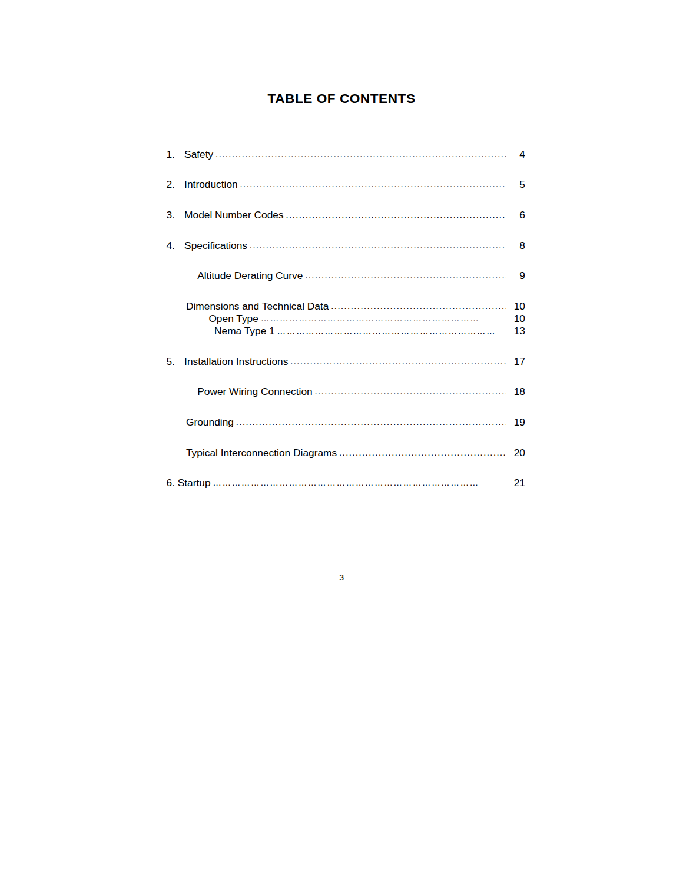TABLE OF CONTENTS
1. Safety .................................................................................................................. 4
2. Introduction ......................................................................................................... 5
3. Model Number Codes ........................................................................................... 6
4. Specifications ..................................................................................................... 8
Altitude Derating Curve ..................................................................................... 9
Dimensions and Technical Data ..................................................................... 10
Open Type …………………………………………………………… 10
Nema Type 1 …………………………………………………………… 13
5. Installation Instructions .................................................................................... 17
Power Wiring Connection ................................................................................ 18
Grounding ............................................................................................................ 19
Typical Interconnection Diagrams ..................................................................... 20
6. Startup ………………………………………………………………………… 21
3